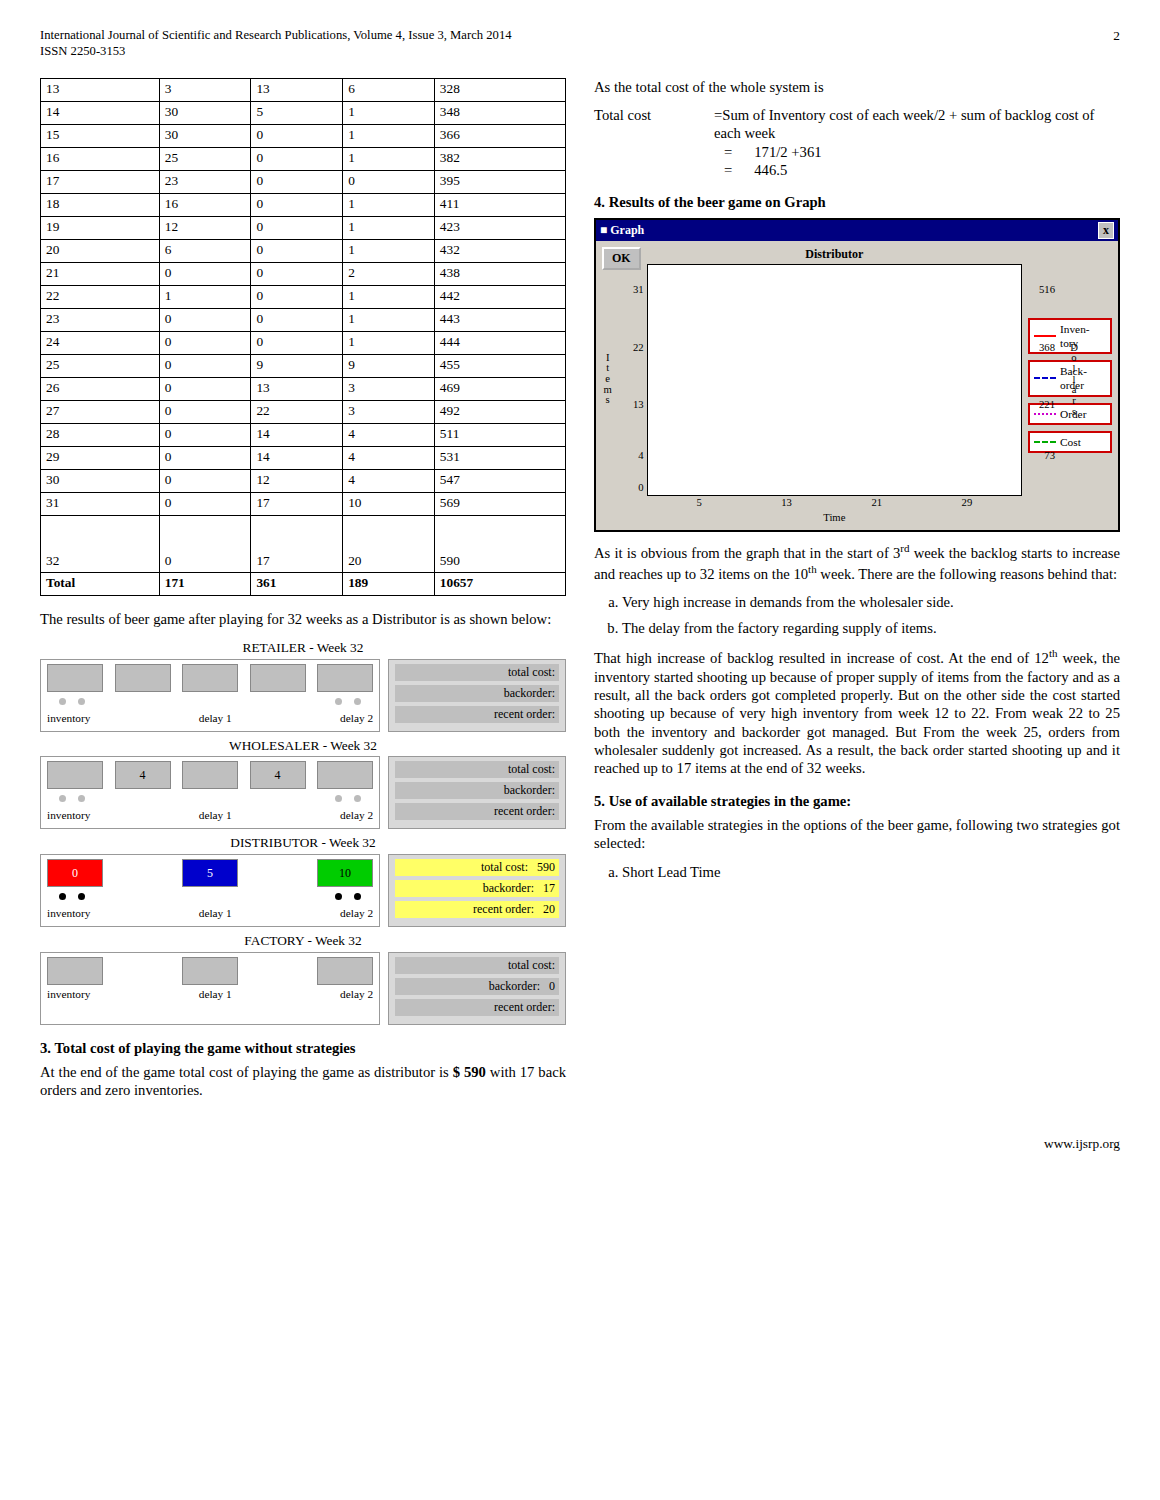International Journal of Scientific and Research Publications, Volume 4, Issue 3, March 2014 ISSN 2250-3153 2
| 13 | 3 | 13 | 6 | 328 |
| 14 | 30 | 5 | 1 | 348 |
| 15 | 30 | 0 | 1 | 366 |
| 16 | 25 | 0 | 1 | 382 |
| 17 | 23 | 0 | 0 | 395 |
| 18 | 16 | 0 | 1 | 411 |
| 19 | 12 | 0 | 1 | 423 |
| 20 | 6 | 0 | 1 | 432 |
| 21 | 0 | 0 | 2 | 438 |
| 22 | 1 | 0 | 1 | 442 |
| 23 | 0 | 0 | 1 | 443 |
| 24 | 0 | 0 | 1 | 444 |
| 25 | 0 | 9 | 9 | 455 |
| 26 | 0 | 13 | 3 | 469 |
| 27 | 0 | 22 | 3 | 492 |
| 28 | 0 | 14 | 4 | 511 |
| 29 | 0 | 14 | 4 | 531 |
| 30 | 0 | 12 | 4 | 547 |
| 31 | 0 | 17 | 10 | 569 |
| 32 | 0 | 17 | 20 | 590 |
| Total | 171 | 361 | 189 | 10657 |
The results of beer game after playing for 32 weeks as a Distributor is as shown below:
RETAILER - Week 32
inventory delay 1 delay 2
total cost:
backorder:
recent order:
WHOLESALER - Week 32
4
4
inventory delay 1 delay 2
total cost:
backorder:
recent order:
DISTRIBUTOR - Week 32
0
5
10
inventory delay 1 delay 2
total cost: 590
backorder: 17
recent order: 20
FACTORY - Week 32
inventory delay 1 delay 2
total cost:
backorder: 0
recent order:
3. Total cost of playing the game without strategies
At the end of the game total cost of playing the game as distributor is $ 590 with 17 back orders and zero inventories.
As the total cost of the whole system is
Total cost =Sum of Inventory cost of each week/2 + sum of backlog cost of each week
= 171/2 +361
= 446.5
4. Results of the beer game on Graph
■ Graph x
OK
Distributor
31 22 13 4 0
I
t
e
m
s
516 368 221 73
D
o
l
l
a
r
s
5132129
Time
Inven-
tory
Back-
order
Order
Cost
As it is obvious from the graph that in the start of 3rd week the backlog starts to increase and reaches up to 32 items on the 10th week. There are the following reasons behind that:
Very high increase in demands from the wholesaler side.
The delay from the factory regarding supply of items.
That high increase of backlog resulted in increase of cost. At the end of 12th week, the inventory started shooting up because of proper supply of items from the factory and as a result, all the back orders got completed properly. But on the other side the cost started shooting up because of very high inventory from week 12 to 22. From weak 22 to 25 both the inventory and backorder got managed. But From the week 25, orders from wholesaler suddenly got increased. As a result, the back order started shooting up and it reached up to 17 items at the end of 32 weeks.
5. Use of available strategies in the game:
From the available strategies in the options of the beer game, following two strategies got selected:
Short Lead Time
www.ijsrp.org